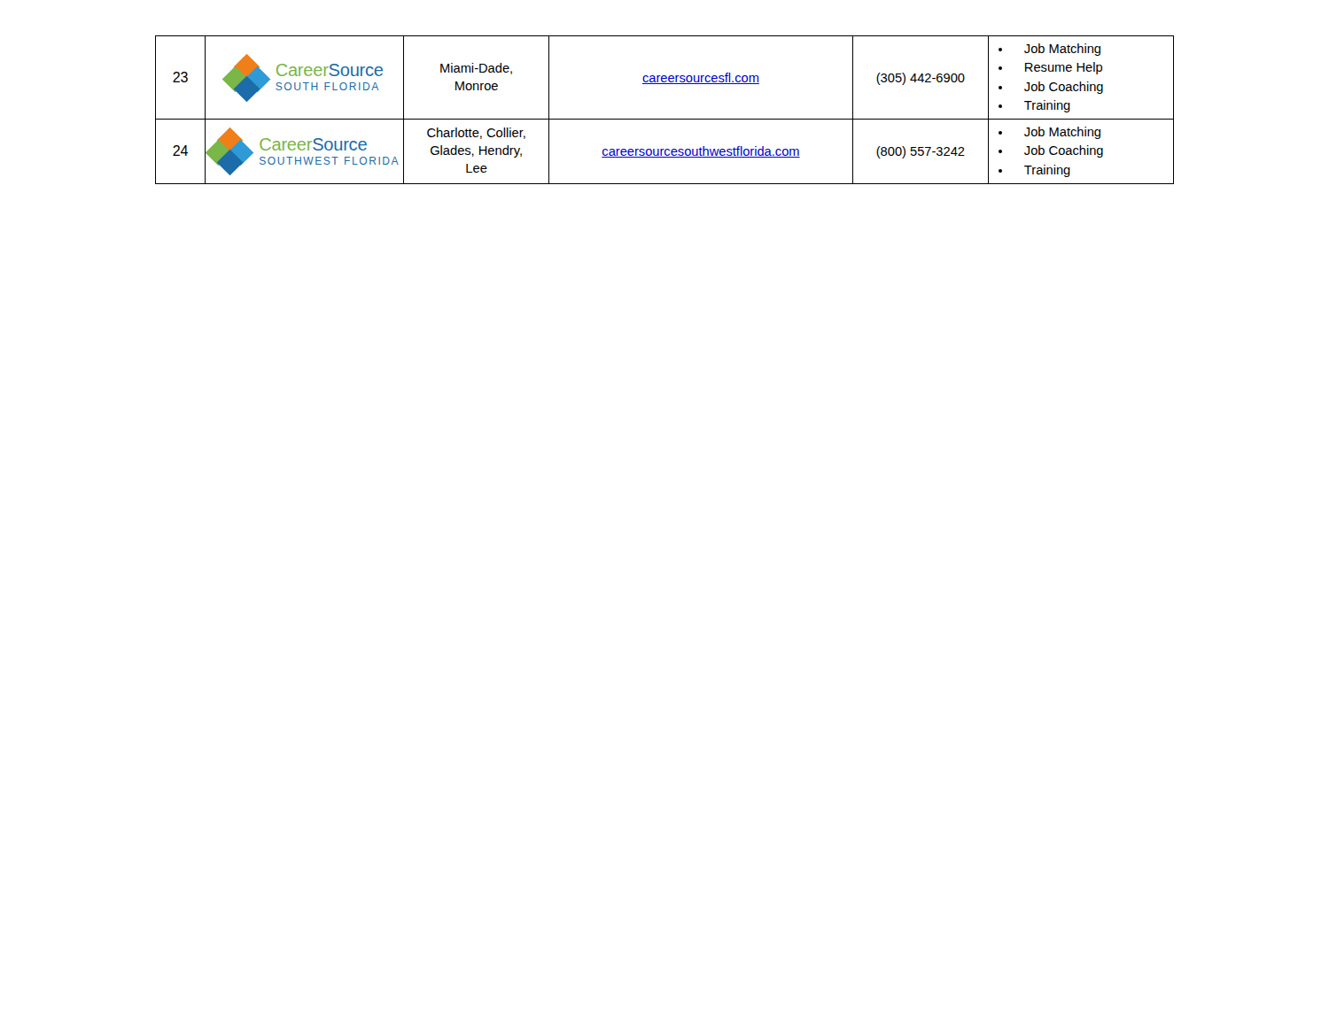| 23 | Career Source SOUTH FLORIDA | Miami-Dade, Monroe | careersourcesfl.com | (305) 442-6900 | Job Matching Resume Help Job Coaching Training |
| 24 | Career Source SOUTHWEST FLORIDA | Charlotte, Collier, Glades, Hendry, Lee | careersourcesouthwestflorida.com | (800) 557-3242 | Job Matching Job Coaching Training |